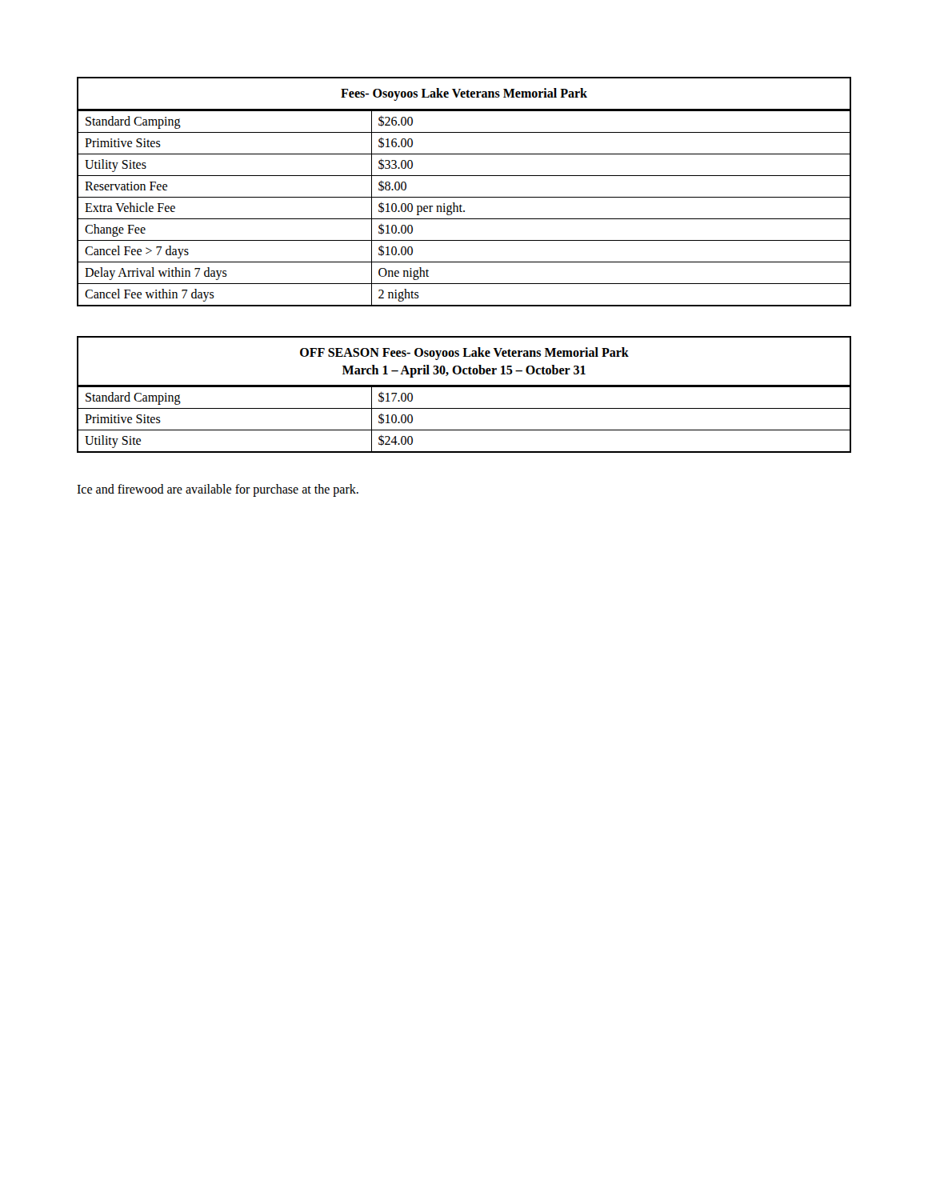Fees- Osoyoos Lake Veterans Memorial Park
| Standard Camping | $26.00 |
| Primitive Sites | $16.00 |
| Utility Sites | $33.00 |
| Reservation Fee | $8.00 |
| Extra Vehicle Fee | $10.00 per night. |
| Change Fee | $10.00 |
| Cancel Fee > 7 days | $10.00 |
| Delay Arrival within 7 days | One night |
| Cancel Fee within 7 days | 2 nights |
OFF SEASON Fees- Osoyoos Lake Veterans Memorial Park March 1 – April 30, October 15 – October 31
| Standard Camping | $17.00 |
| Primitive Sites | $10.00 |
| Utility Site | $24.00 |
Ice and firewood are available for purchase at the park.